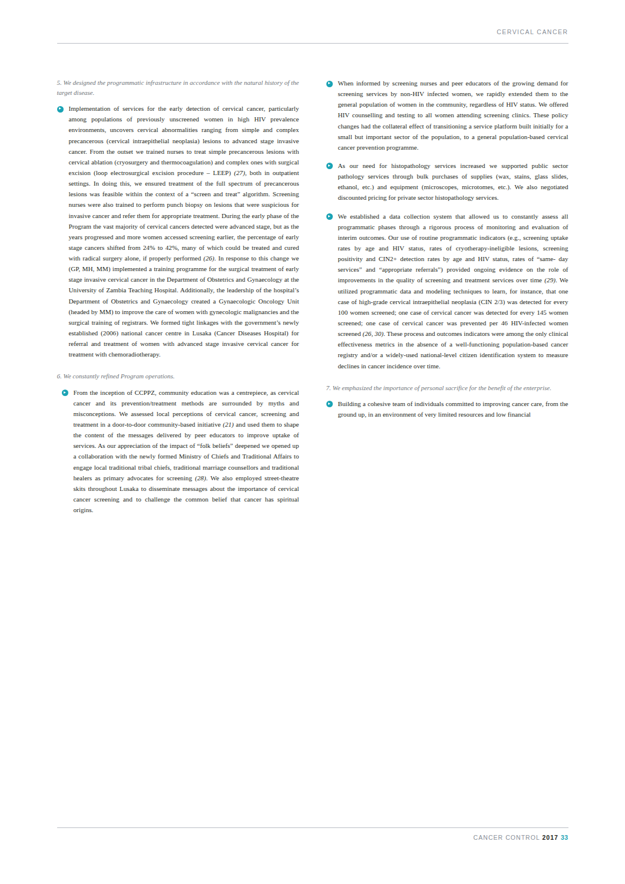Cervical Cancer
5. We designed the programmatic infrastructure in accordance with the natural history of the target disease.
Implementation of services for the early detection of cervical cancer, particularly among populations of previously unscreened women in high HIV prevalence environments, uncovers cervical abnormalities ranging from simple and complex precancerous (cervical intraepithelial neoplasia) lesions to advanced stage invasive cancer. From the outset we trained nurses to treat simple precancerous lesions with cervical ablation (cryosurgery and thermocoagulation) and complex ones with surgical excision (loop electrosurgical excision procedure – LEEP) (27), both in outpatient settings. In doing this, we ensured treatment of the full spectrum of precancerous lesions was feasible within the context of a “screen and treat” algorithm. Screening nurses were also trained to perform punch biopsy on lesions that were suspicious for invasive cancer and refer them for appropriate treatment. During the early phase of the Program the vast majority of cervical cancers detected were advanced stage, but as the years progressed and more women accessed screening earlier, the percentage of early stage cancers shifted from 24% to 42%, many of which could be treated and cured with radical surgery alone, if properly performed (26). In response to this change we (GP, MH, MM) implemented a training programme for the surgical treatment of early stage invasive cervical cancer in the Department of Obstetrics and Gynaecology at the University of Zambia Teaching Hospital. Additionally, the leadership of the hospital’s Department of Obstetrics and Gynaecology created a Gynaecologic Oncology Unit (headed by MM) to improve the care of women with gynecologic malignancies and the surgical training of registrars. We formed tight linkages with the government’s newly established (2006) national cancer centre in Lusaka (Cancer Diseases Hospital) for referral and treatment of women with advanced stage invasive cervical cancer for treatment with chemoradiotherapy.
6. We constantly refined Program operations.
From the inception of CCPPZ, community education was a centrepiece, as cervical cancer and its prevention/treatment methods are surrounded by myths and misconceptions. We assessed local perceptions of cervical cancer, screening and treatment in a door-to-door community-based initiative (21) and used them to shape the content of the messages delivered by peer educators to improve uptake of services. As our appreciation of the impact of “folk beliefs” deepened we opened up a collaboration with the newly formed Ministry of Chiefs and Traditional Affairs to engage local traditional tribal chiefs, traditional marriage counsellors and traditional healers as primary advocates for screening (28). We also employed street-theatre skits throughout Lusaka to disseminate messages about the importance of cervical cancer screening and to challenge the common belief that cancer has spiritual origins.
When informed by screening nurses and peer educators of the growing demand for screening services by non-HIV infected women, we rapidly extended them to the general population of women in the community, regardless of HIV status. We offered HIV counselling and testing to all women attending screening clinics. These policy changes had the collateral effect of transitioning a service platform built initially for a small but important sector of the population, to a general population-based cervical cancer prevention programme.
As our need for histopathology services increased we supported public sector pathology services through bulk purchases of supplies (wax, stains, glass slides, ethanol, etc.) and equipment (microscopes, microtomes, etc.). We also negotiated discounted pricing for private sector histopathology services.
We established a data collection system that allowed us to constantly assess all programmatic phases through a rigorous process of monitoring and evaluation of interim outcomes. Our use of routine programmatic indicators (e.g., screening uptake rates by age and HIV status, rates of cryotherapy-ineligible lesions, screening positivity and CIN2+ detection rates by age and HIV status, rates of “same- day services” and “appropriate referrals”) provided ongoing evidence on the role of improvements in the quality of screening and treatment services over time (29). We utilized programmatic data and modeling techniques to learn, for instance, that one case of high-grade cervical intraepithelial neoplasia (CIN 2/3) was detected for every 100 women screened; one case of cervical cancer was detected for every 145 women screened; one case of cervical cancer was prevented per 46 HIV-infected women screened (26, 30). These process and outcomes indicators were among the only clinical effectiveness metrics in the absence of a well-functioning population-based cancer registry and/or a widely-used national-level citizen identification system to measure declines in cancer incidence over time.
7. We emphasized the importance of personal sacrifice for the benefit of the enterprise.
Building a cohesive team of individuals committed to improving cancer care, from the ground up, in an environment of very limited resources and low financial
Cancer Control 2017 33